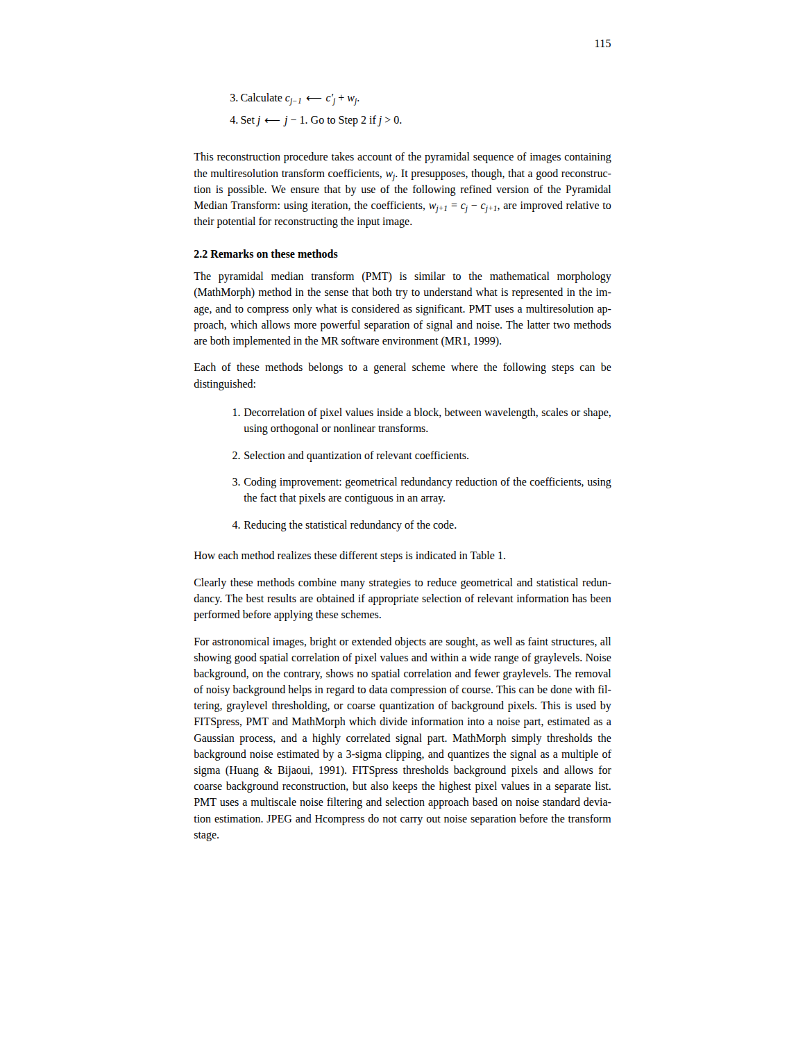115
3. Calculate cj−1 ⟵ c′j + wj.
4. Set j ⟵ j − 1. Go to Step 2 if j > 0.
This reconstruction procedure takes account of the pyramidal sequence of images containing the multiresolution transform coefficients, wj. It presupposes, though, that a good reconstruction is possible. We ensure that by use of the following refined version of the Pyramidal Median Transform: using iteration, the coefficients, wj+1 = cj − cj+1, are improved relative to their potential for reconstructing the input image.
2.2 Remarks on these methods
The pyramidal median transform (PMT) is similar to the mathematical morphology (MathMorph) method in the sense that both try to understand what is represented in the image, and to compress only what is considered as significant. PMT uses a multiresolution approach, which allows more powerful separation of signal and noise. The latter two methods are both implemented in the MR software environment (MR1, 1999).
Each of these methods belongs to a general scheme where the following steps can be distinguished:
1. Decorrelation of pixel values inside a block, between wavelength, scales or shape, using orthogonal or nonlinear transforms.
2. Selection and quantization of relevant coefficients.
3. Coding improvement: geometrical redundancy reduction of the coefficients, using the fact that pixels are contiguous in an array.
4. Reducing the statistical redundancy of the code.
How each method realizes these different steps is indicated in Table 1.
Clearly these methods combine many strategies to reduce geometrical and statistical redundancy. The best results are obtained if appropriate selection of relevant information has been performed before applying these schemes.
For astronomical images, bright or extended objects are sought, as well as faint structures, all showing good spatial correlation of pixel values and within a wide range of graylevels. Noise background, on the contrary, shows no spatial correlation and fewer graylevels. The removal of noisy background helps in regard to data compression of course. This can be done with filtering, graylevel thresholding, or coarse quantization of background pixels. This is used by FITSpress, PMT and MathMorph which divide information into a noise part, estimated as a Gaussian process, and a highly correlated signal part. MathMorph simply thresholds the background noise estimated by a 3-sigma clipping, and quantizes the signal as a multiple of sigma (Huang & Bijaoui, 1991). FITSpress thresholds background pixels and allows for coarse background reconstruction, but also keeps the highest pixel values in a separate list. PMT uses a multiscale noise filtering and selection approach based on noise standard deviation estimation. JPEG and Hcompress do not carry out noise separation before the transform stage.